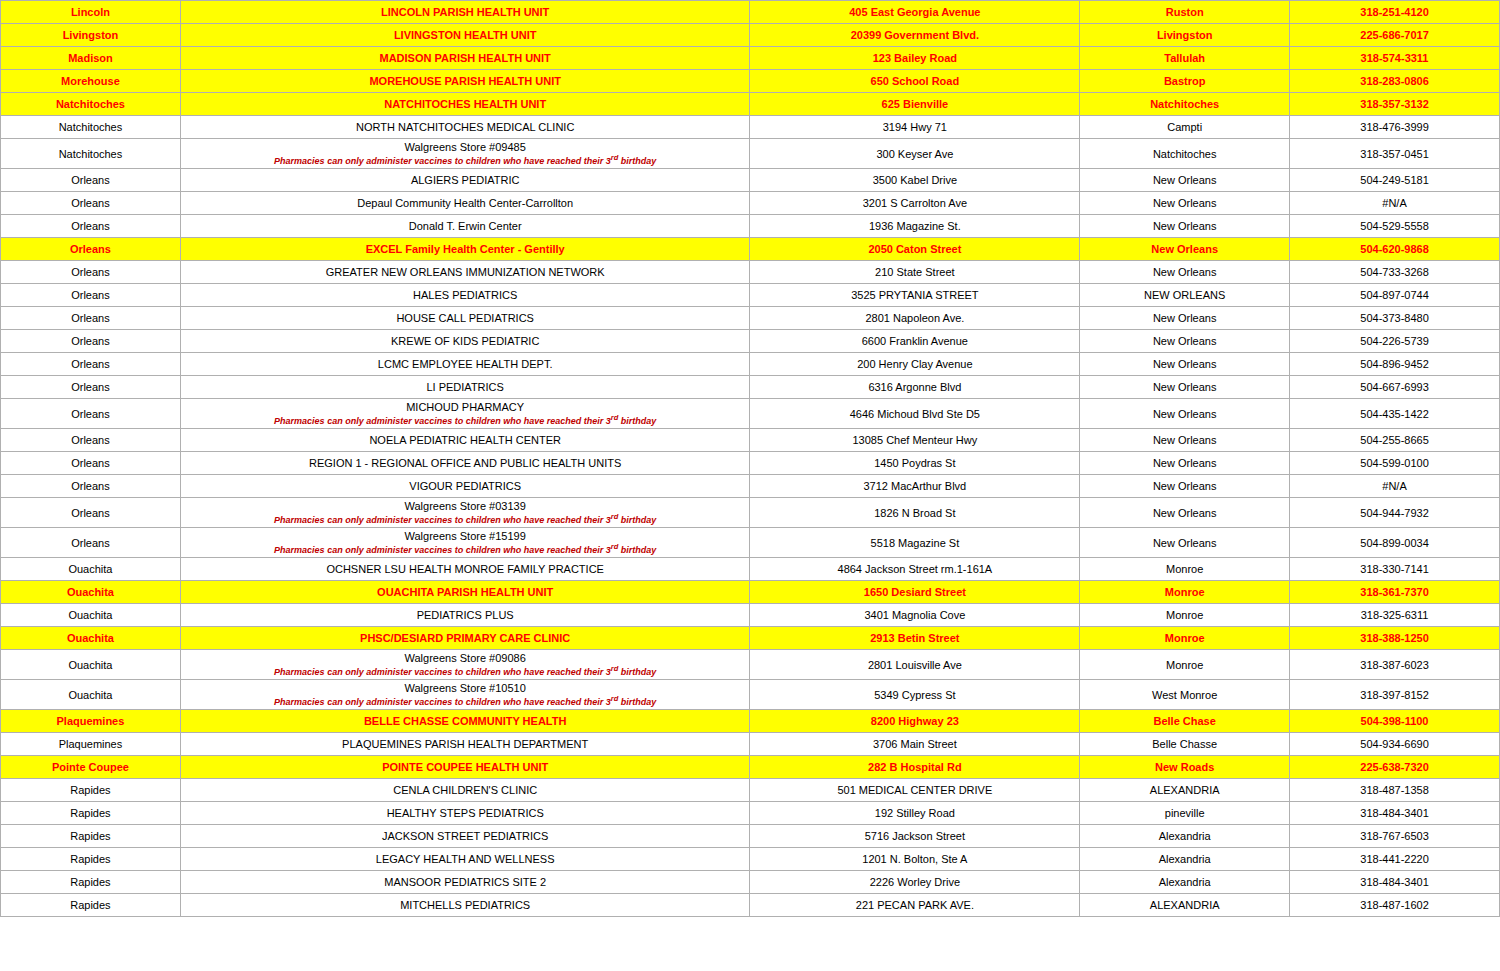| Lincoln | LINCOLN PARISH HEALTH UNIT | 405 East Georgia Avenue | Ruston | 318-251-4120 |
| Livingston | LIVINGSTON HEALTH UNIT | 20399 Government Blvd. | Livingston | 225-686-7017 |
| Madison | MADISON PARISH HEALTH UNIT | 123 Bailey Road | Tallulah | 318-574-3311 |
| Morehouse | MOREHOUSE PARISH HEALTH UNIT | 650 School Road | Bastrop | 318-283-0806 |
| Natchitoches | NATCHITOCHES HEALTH UNIT | 625 Bienville | Natchitoches | 318-357-3132 |
| Natchitoches | NORTH NATCHITOCHES MEDICAL CLINIC | 3194 Hwy 71 | Campti | 318-476-3999 |
| Natchitoches | Walgreens Store #09485 Pharmacies can only administer vaccines to children who have reached their 3 rd birthday | 300 Keyser Ave | Natchitoches | 318-357-0451 |
| Orleans | ALGIERS PEDIATRIC | 3500 Kabel Drive | New Orleans | 504-249-5181 |
| Orleans | Depaul Community Health Center-Carrollton | 3201 S Carrolton Ave | New Orleans | #N/A |
| Orleans | Donald T. Erwin Center | 1936 Magazine St. | New Orleans | 504-529-5558 |
| Orleans | EXCEL Family Health Center - Gentilly | 2050 Caton Street | New Orleans | 504-620-9868 |
| Orleans | GREATER NEW ORLEANS IMMUNIZATION NETWORK | 210 State Street | New Orleans | 504-733-3268 |
| Orleans | HALES PEDIATRICS | 3525 PRYTANIA STREET | NEW ORLEANS | 504-897-0744 |
| Orleans | HOUSE CALL PEDIATRICS | 2801 Napoleon Ave. | New Orleans | 504-373-8480 |
| Orleans | KREWE OF KIDS PEDIATRIC | 6600 Franklin Avenue | New Orleans | 504-226-5739 |
| Orleans | LCMC EMPLOYEE HEALTH DEPT. | 200 Henry Clay Avenue | New Orleans | 504-896-9452 |
| Orleans | LI PEDIATRICS | 6316 Argonne Blvd | New Orleans | 504-667-6993 |
| Orleans | MICHOUD PHARMACY Pharmacies can only administer vaccines to children who have reached their 3 rd birthday | 4646 Michoud Blvd Ste D5 | New Orleans | 504-435-1422 |
| Orleans | NOELA PEDIATRIC HEALTH CENTER | 13085 Chef Menteur Hwy | New Orleans | 504-255-8665 |
| Orleans | REGION 1 - REGIONAL OFFICE AND PUBLIC HEALTH UNITS | 1450 Poydras St | New Orleans | 504-599-0100 |
| Orleans | VIGOUR PEDIATRICS | 3712 MacArthur Blvd | New Orleans | #N/A |
| Orleans | Walgreens Store #03139 Pharmacies can only administer vaccines to children who have reached their 3 rd birthday | 1826 N Broad St | New Orleans | 504-944-7932 |
| Orleans | Walgreens Store #15199 Pharmacies can only administer vaccines to children who have reached their 3 rd birthday | 5518 Magazine St | New Orleans | 504-899-0034 |
| Ouachita | OCHSNER LSU HEALTH MONROE FAMILY PRACTICE | 4864 Jackson Street rm.1-161A | Monroe | 318-330-7141 |
| Ouachita | OUACHITA PARISH HEALTH UNIT | 1650 Desiard Street | Monroe | 318-361-7370 |
| Ouachita | PEDIATRICS PLUS | 3401 Magnolia Cove | Monroe | 318-325-6311 |
| Ouachita | PHSC/DESIARD PRIMARY CARE CLINIC | 2913 Betin Street | Monroe | 318-388-1250 |
| Ouachita | Walgreens Store #09086 Pharmacies can only administer vaccines to children who have reached their 3 rd birthday | 2801 Louisville Ave | Monroe | 318-387-6023 |
| Ouachita | Walgreens Store #10510 Pharmacies can only administer vaccines to children who have reached their 3 rd birthday | 5349 Cypress St | West Monroe | 318-397-8152 |
| Plaquemines | BELLE CHASSE COMMUNITY HEALTH | 8200 Highway 23 | Belle Chase | 504-398-1100 |
| Plaquemines | PLAQUEMINES PARISH HEALTH DEPARTMENT | 3706 Main Street | Belle Chasse | 504-934-6690 |
| Pointe Coupee | POINTE COUPEE HEALTH UNIT | 282 B Hospital Rd | New Roads | 225-638-7320 |
| Rapides | CENLA CHILDREN'S CLINIC | 501 MEDICAL CENTER DRIVE | ALEXANDRIA | 318-487-1358 |
| Rapides | HEALTHY STEPS PEDIATRICS | 192 Stilley Road | pineville | 318-484-3401 |
| Rapides | JACKSON STREET PEDIATRICS | 5716 Jackson Street | Alexandria | 318-767-6503 |
| Rapides | LEGACY HEALTH AND WELLNESS | 1201 N. Bolton, Ste A | Alexandria | 318-441-2220 |
| Rapides | MANSOOR PEDIATRICS SITE 2 | 2226 Worley Drive | Alexandria | 318-484-3401 |
| Rapides | MITCHELLS PEDIATRICS | 221 PECAN PARK AVE. | ALEXANDRIA | 318-487-1602 |